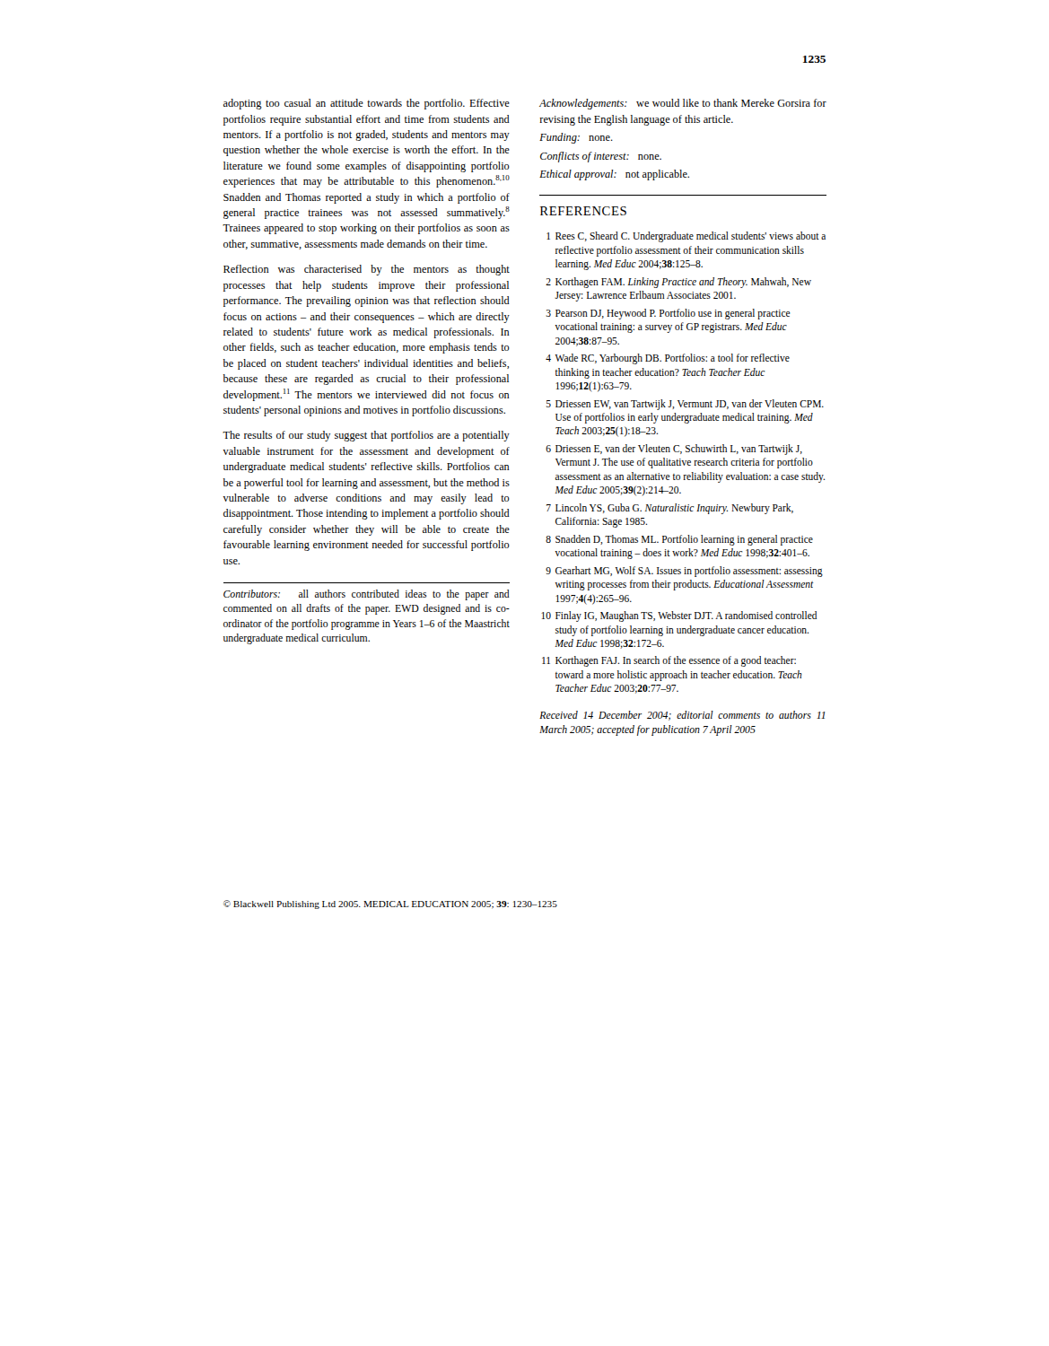1235
adopting too casual an attitude towards the portfolio. Effective portfolios require substantial effort and time from students and mentors. If a portfolio is not graded, students and mentors may question whether the whole exercise is worth the effort. In the literature we found some examples of disappointing portfolio experiences that may be attributable to this phenomenon.8,10 Snadden and Thomas reported a study in which a portfolio of general practice trainees was not assessed summatively.8 Trainees appeared to stop working on their portfolios as soon as other, summative, assessments made demands on their time.
Reflection was characterised by the mentors as thought processes that help students improve their professional performance. The prevailing opinion was that reflection should focus on actions – and their consequences – which are directly related to students' future work as medical professionals. In other fields, such as teacher education, more emphasis tends to be placed on student teachers' individual identities and beliefs, because these are regarded as crucial to their professional development.11 The mentors we interviewed did not focus on students' personal opinions and motives in portfolio discussions.
The results of our study suggest that portfolios are a potentially valuable instrument for the assessment and development of undergraduate medical students' reflective skills. Portfolios can be a powerful tool for learning and assessment, but the method is vulnerable to adverse conditions and may easily lead to disappointment. Those intending to implement a portfolio should carefully consider whether they will be able to create the favourable learning environment needed for successful portfolio use.
Contributors: all authors contributed ideas to the paper and commented on all drafts of the paper. EWD designed and is co-ordinator of the portfolio programme in Years 1–6 of the Maastricht undergraduate medical curriculum.
Acknowledgements: we would like to thank Mereke Gorsira for revising the English language of this article.
Funding: none.
Conflicts of interest: none.
Ethical approval: not applicable.
REFERENCES
Rees C, Sheard C. Undergraduate medical students' views about a reflective portfolio assessment of their communication skills learning. Med Educ 2004;38:125–8.
Korthagen FAM. Linking Practice and Theory. Mahwah, New Jersey: Lawrence Erlbaum Associates 2001.
Pearson DJ, Heywood P. Portfolio use in general practice vocational training: a survey of GP registrars. Med Educ 2004;38:87–95.
Wade RC, Yarbourgh DB. Portfolios: a tool for reflective thinking in teacher education? Teach Teacher Educ 1996;12(1):63–79.
Driessen EW, van Tartwijk J, Vermunt JD, van der Vleuten CPM. Use of portfolios in early undergraduate medical training. Med Teach 2003;25(1):18–23.
Driessen E, van der Vleuten C, Schuwirth L, van Tartwijk J, Vermunt J. The use of qualitative research criteria for portfolio assessment as an alternative to reliability evaluation: a case study. Med Educ 2005;39(2):214–20.
Lincoln YS, Guba G. Naturalistic Inquiry. Newbury Park, California: Sage 1985.
Snadden D, Thomas ML. Portfolio learning in general practice vocational training – does it work? Med Educ 1998;32:401–6.
Gearhart MG, Wolf SA. Issues in portfolio assessment: assessing writing processes from their products. Educational Assessment 1997;4(4):265–96.
Finlay IG, Maughan TS, Webster DJT. A randomised controlled study of portfolio learning in undergraduate cancer education. Med Educ 1998;32:172–6.
Korthagen FAJ. In search of the essence of a good teacher: toward a more holistic approach in teacher education. Teach Teacher Educ 2003;20:77–97.
Received 14 December 2004; editorial comments to authors 11 March 2005; accepted for publication 7 April 2005
© Blackwell Publishing Ltd 2005. MEDICAL EDUCATION 2005; 39: 1230–1235